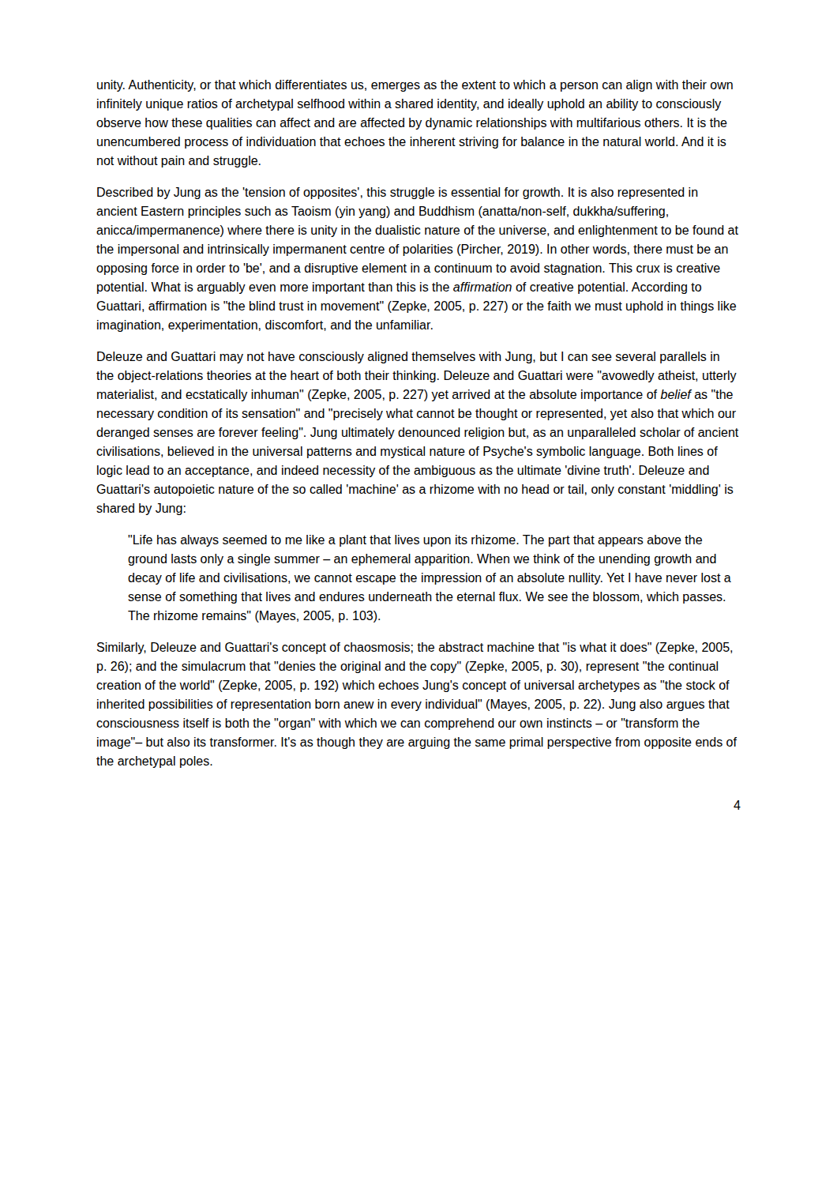unity. Authenticity, or that which differentiates us, emerges as the extent to which a person can align with their own infinitely unique ratios of archetypal selfhood within a shared identity, and ideally uphold an ability to consciously observe how these qualities can affect and are affected by dynamic relationships with multifarious others. It is the unencumbered process of individuation that echoes the inherent striving for balance in the natural world. And it is not without pain and struggle.
Described by Jung as the 'tension of opposites', this struggle is essential for growth. It is also represented in ancient Eastern principles such as Taoism (yin yang) and Buddhism (anatta/non-self, dukkha/suffering, anicca/impermanence) where there is unity in the dualistic nature of the universe, and enlightenment to be found at the impersonal and intrinsically impermanent centre of polarities (Pircher, 2019). In other words, there must be an opposing force in order to 'be', and a disruptive element in a continuum to avoid stagnation. This crux is creative potential. What is arguably even more important than this is the affirmation of creative potential. According to Guattari, affirmation is "the blind trust in movement" (Zepke, 2005, p. 227) or the faith we must uphold in things like imagination, experimentation, discomfort, and the unfamiliar.
Deleuze and Guattari may not have consciously aligned themselves with Jung, but I can see several parallels in the object-relations theories at the heart of both their thinking. Deleuze and Guattari were "avowedly atheist, utterly materialist, and ecstatically inhuman" (Zepke, 2005, p. 227) yet arrived at the absolute importance of belief as "the necessary condition of its sensation" and "precisely what cannot be thought or represented, yet also that which our deranged senses are forever feeling". Jung ultimately denounced religion but, as an unparalleled scholar of ancient civilisations, believed in the universal patterns and mystical nature of Psyche's symbolic language. Both lines of logic lead to an acceptance, and indeed necessity of the ambiguous as the ultimate 'divine truth'. Deleuze and Guattari's autopoietic nature of the so called 'machine' as a rhizome with no head or tail, only constant 'middling' is shared by Jung:
"Life has always seemed to me like a plant that lives upon its rhizome. The part that appears above the ground lasts only a single summer – an ephemeral apparition. When we think of the unending growth and decay of life and civilisations, we cannot escape the impression of an absolute nullity. Yet I have never lost a sense of something that lives and endures underneath the eternal flux. We see the blossom, which passes. The rhizome remains" (Mayes, 2005, p. 103).
Similarly, Deleuze and Guattari's concept of chaosmosis; the abstract machine that "is what it does" (Zepke, 2005, p. 26); and the simulacrum that "denies the original and the copy" (Zepke, 2005, p. 30), represent "the continual creation of the world" (Zepke, 2005, p. 192) which echoes Jung's concept of universal archetypes as "the stock of inherited possibilities of representation born anew in every individual" (Mayes, 2005, p. 22). Jung also argues that consciousness itself is both the "organ" with which we can comprehend our own instincts – or "transform the image"– but also its transformer. It's as though they are arguing the same primal perspective from opposite ends of the archetypal poles.
4